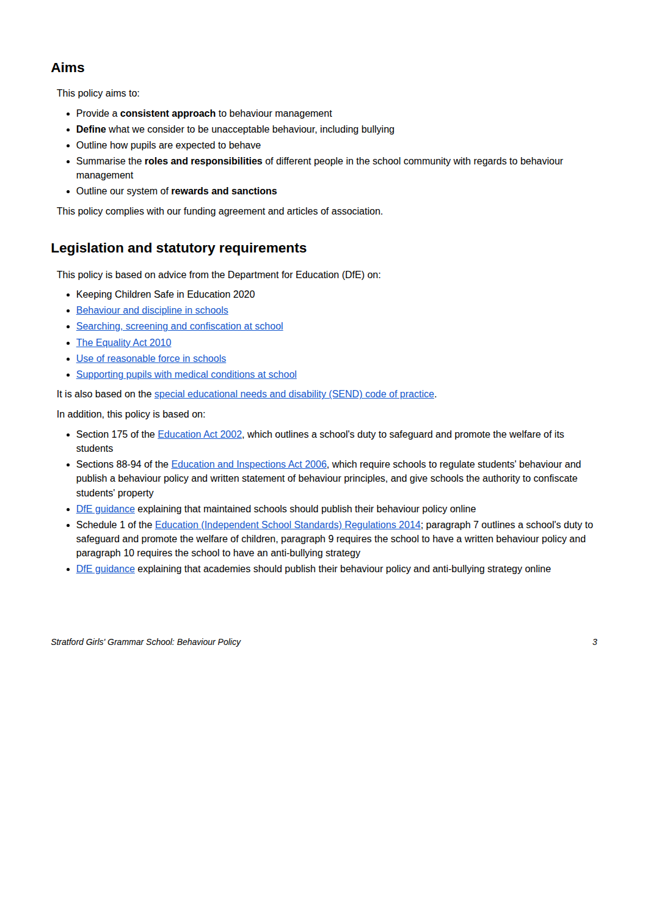Aims
This policy aims to:
Provide a consistent approach to behaviour management
Define what we consider to be unacceptable behaviour, including bullying
Outline how pupils are expected to behave
Summarise the roles and responsibilities of different people in the school community with regards to behaviour management
Outline our system of rewards and sanctions
This policy complies with our funding agreement and articles of association.
Legislation and statutory requirements
This policy is based on advice from the Department for Education (DfE) on:
Keeping Children Safe in Education 2020
Behaviour and discipline in schools
Searching, screening and confiscation at school
The Equality Act 2010
Use of reasonable force in schools
Supporting pupils with medical conditions at school
It is also based on the special educational needs and disability (SEND) code of practice.
In addition, this policy is based on:
Section 175 of the Education Act 2002, which outlines a school's duty to safeguard and promote the welfare of its students
Sections 88-94 of the Education and Inspections Act 2006, which require schools to regulate students' behaviour and publish a behaviour policy and written statement of behaviour principles, and give schools the authority to confiscate students' property
DfE guidance explaining that maintained schools should publish their behaviour policy online
Schedule 1 of the Education (Independent School Standards) Regulations 2014; paragraph 7 outlines a school's duty to safeguard and promote the welfare of children, paragraph 9 requires the school to have a written behaviour policy and paragraph 10 requires the school to have an anti-bullying strategy
DfE guidance explaining that academies should publish their behaviour policy and anti-bullying strategy online
Stratford Girls' Grammar School: Behaviour Policy 3